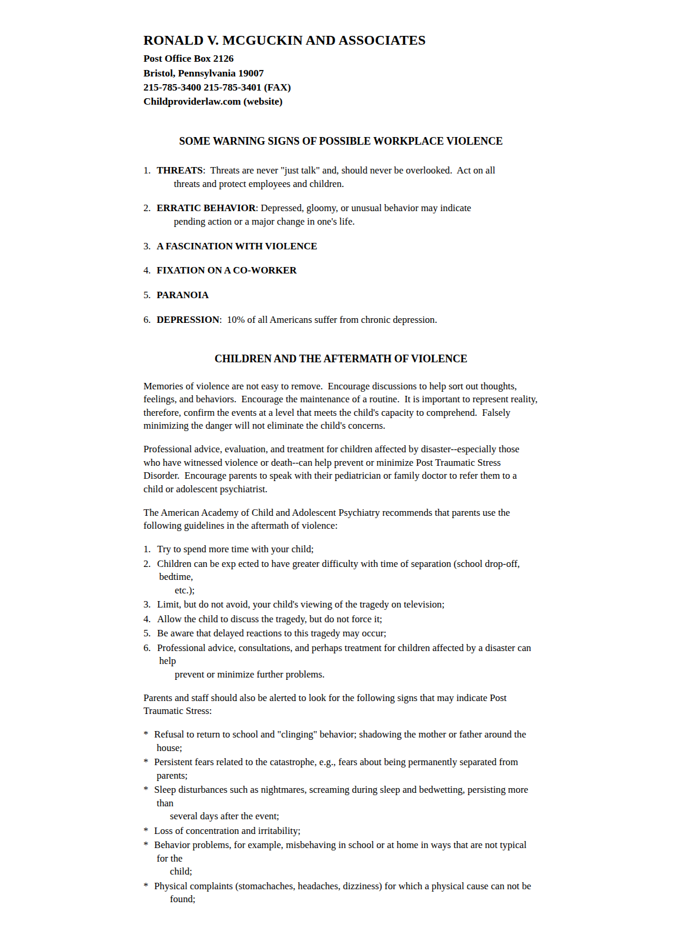RONALD V. MCGUCKIN AND ASSOCIATES
Post Office Box 2126
Bristol, Pennsylvania 19007
215-785-3400 215-785-3401 (FAX)
Childproviderlaw.com (website)
SOME WARNING SIGNS OF POSSIBLE WORKPLACE VIOLENCE
1. THREATS: Threats are never "just talk" and, should never be overlooked. Act on all threats and protect employees and children.
2. ERRATIC BEHAVIOR: Depressed, gloomy, or unusual behavior may indicate pending action or a major change in one's life.
3. A FASCINATION WITH VIOLENCE
4. FIXATION ON A CO-WORKER
5. PARANOIA
6. DEPRESSION: 10% of all Americans suffer from chronic depression.
CHILDREN AND THE AFTERMATH OF VIOLENCE
Memories of violence are not easy to remove. Encourage discussions to help sort out thoughts, feelings, and behaviors. Encourage the maintenance of a routine. It is important to represent reality, therefore, confirm the events at a level that meets the child's capacity to comprehend. Falsely minimizing the danger will not eliminate the child's concerns.
Professional advice, evaluation, and treatment for children affected by disaster--especially those who have witnessed violence or death--can help prevent or minimize Post Traumatic Stress Disorder. Encourage parents to speak with their pediatrician or family doctor to refer them to a child or adolescent psychiatrist.
The American Academy of Child and Adolescent Psychiatry recommends that parents use the following guidelines in the aftermath of violence:
1. Try to spend more time with your child;
2. Children can be exp ected to have greater difficulty with time of separation (school drop-off, bedtime, etc.);
3. Limit, but do not avoid, your child's viewing of the tragedy on television;
4. Allow the child to discuss the tragedy, but do not force it;
5. Be aware that delayed reactions to this tragedy may occur;
6. Professional advice, consultations, and perhaps treatment for children affected by a disaster can help prevent or minimize further problems.
Parents and staff should also be alerted to look for the following signs that may indicate Post Traumatic Stress:
*Refusal to return to school and "clinging" behavior; shadowing the mother or father around the house;
*Persistent fears related to the catastrophe, e.g., fears about being permanently separated from parents;
*Sleep disturbances such as nightmares, screaming during sleep and bedwetting, persisting more than several days after the event;
*Loss of concentration and irritability;
*Behavior problems, for example, misbehaving in school or at home in ways that are not typical for the child;
*Physical complaints (stomachaches, headaches, dizziness) for which a physical cause can not be found;